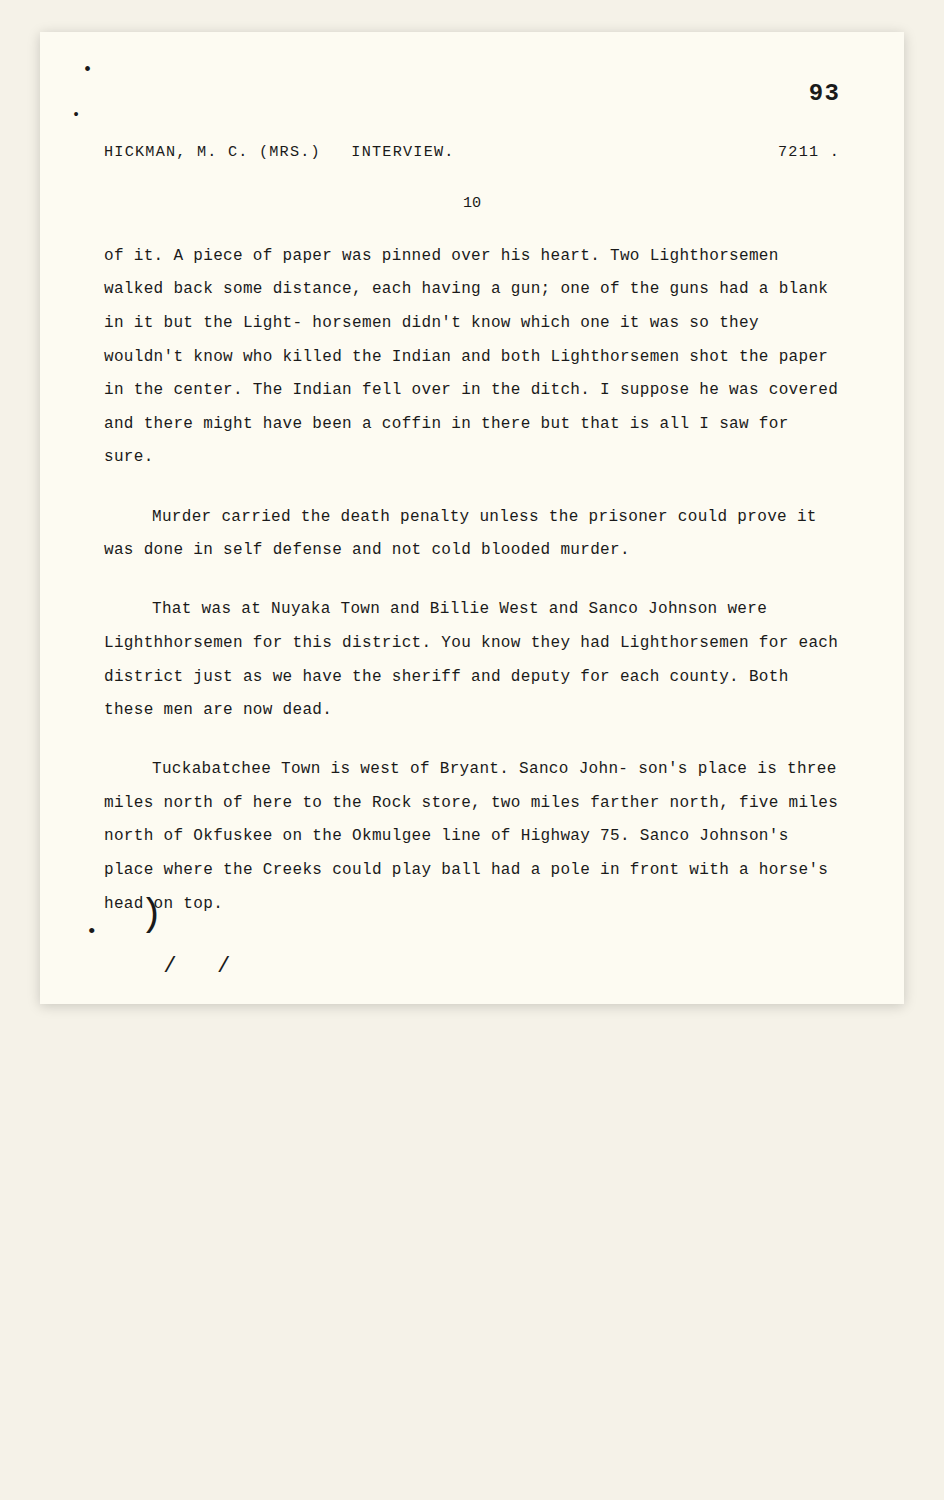• • •
93
HICKMAN, M. C. (MRS.) INTERVIEW. 7211 .
10
of it. A piece of paper was pinned over his heart. Two Lighthorsemen walked back some distance, each having a gun; one of the guns had a blank in it but the Light- horsemen didn't know which one it was so they wouldn't know who killed the Indian and both Lighthorsemen shot the paper in the center. The Indian fell over in the ditch. I suppose he was covered and there might have been a coffin in there but that is all I saw for sure.
Murder carried the death penalty unless the prisoner could prove it was done in self defense and not cold blooded murder.
That was at Nuyaka Town and Billie West and Sanco Johnson were Lighthhorsemen for this district. You know they had Lighthorsemen for each district just as we have the sheriff and deputy for each county. Both these men are now dead.
Tuckabatchee Town is west of Bryant. Sanco John- son's place is three miles north of here to the Rock store, two miles farther north, five miles north of Okfuskee on the Okmulgee line of Highway 75. Sanco Johnson's place where the Creeks could play ball had a pole in front with a horse's head on top.
) / /